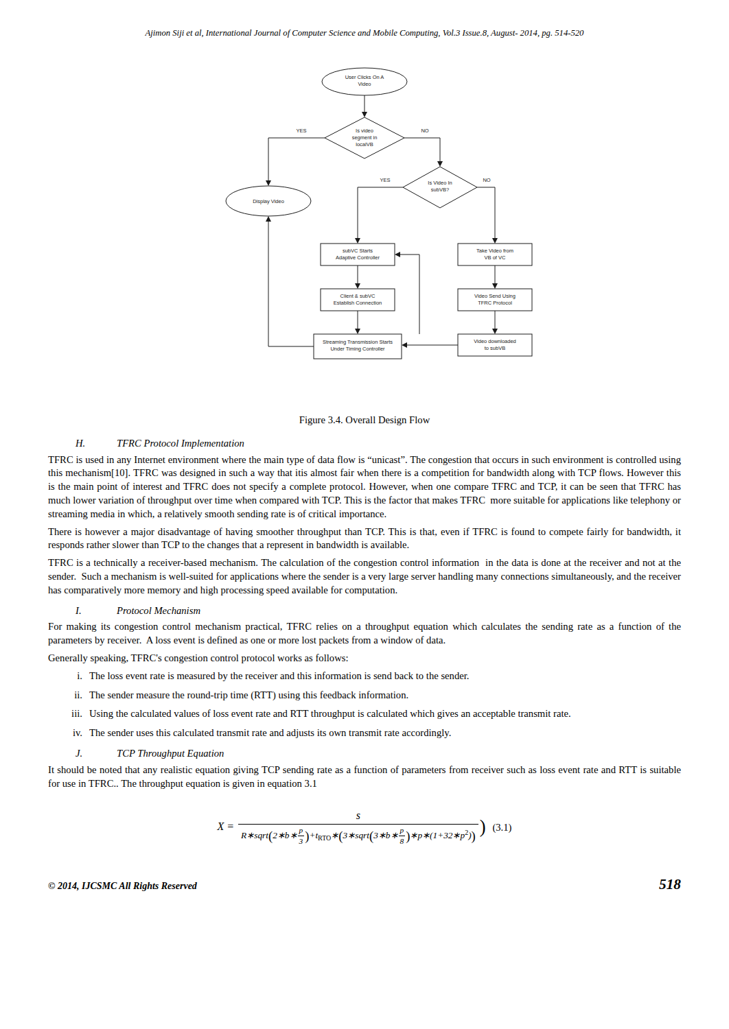Ajimon Siji et al, International Journal of Computer Science and Mobile Computing, Vol.3 Issue.8, August- 2014, pg. 514-520
User Clicks On A Video Is video segment in localVB Is Video In subVB? Display Video subVC Starts Adaptive Controller Client & subVC Establish Connection Streaming Transmission Starts Under Timing Controller Take Video from VB of VC Video Send Using TFRC Protocol Video downloaded to subVB YES NO YES NO
Figure 3.4. Overall Design Flow
H. TFRC Protocol Implementation
TFRC is used in any Internet environment where the main type of data flow is “unicast”. The congestion that occurs in such environment is controlled using this mechanism[10]. TFRC was designed in such a way that itis almost fair when there is a competition for bandwidth along with TCP flows. However this is the main point of interest and TFRC does not specify a complete protocol. However, when one compare TFRC and TCP, it can be seen that TFRC has much lower variation of throughput over time when compared with TCP. This is the factor that makes TFRC more suitable for applications like telephony or streaming media in which, a relatively smooth sending rate is of critical importance.
There is however a major disadvantage of having smoother throughput than TCP. This is that, even if TFRC is found to compete fairly for bandwidth, it responds rather slower than TCP to the changes that a represent in bandwidth is available.
TFRC is a technically a receiver-based mechanism. The calculation of the congestion control information in the data is done at the receiver and not at the sender. Such a mechanism is well-suited for applications where the sender is a very large server handling many connections simultaneously, and the receiver has comparatively more memory and high processing speed available for computation.
I. Protocol Mechanism
For making its congestion control mechanism practical, TFRC relies on a throughput equation which calculates the sending rate as a function of the parameters by receiver. A loss event is defined as one or more lost packets from a window of data.
Generally speaking, TFRC's congestion control protocol works as follows:
The loss event rate is measured by the receiver and this information is send back to the sender.
The sender measure the round-trip time (RTT) using this feedback information.
Using the calculated values of loss event rate and RTT throughput is calculated which gives an acceptable transmit rate.
The sender uses this calculated transmit rate and adjusts its own transmit rate accordingly.
J. TCP Throughput Equation
It should be noted that any realistic equation giving TCP sending rate as a function of parameters from receiver such as loss event rate and RTT is suitable for use in TFRC.. The throughput equation is given in equation 3.1
X = s R∗sqrt(2∗b∗p 3)+tRTO∗(3∗sqrt(3∗b∗p 8)∗p∗(1+32∗p2)) ) (3.1)
© 2014, IJCSMC All Rights Reserved 518